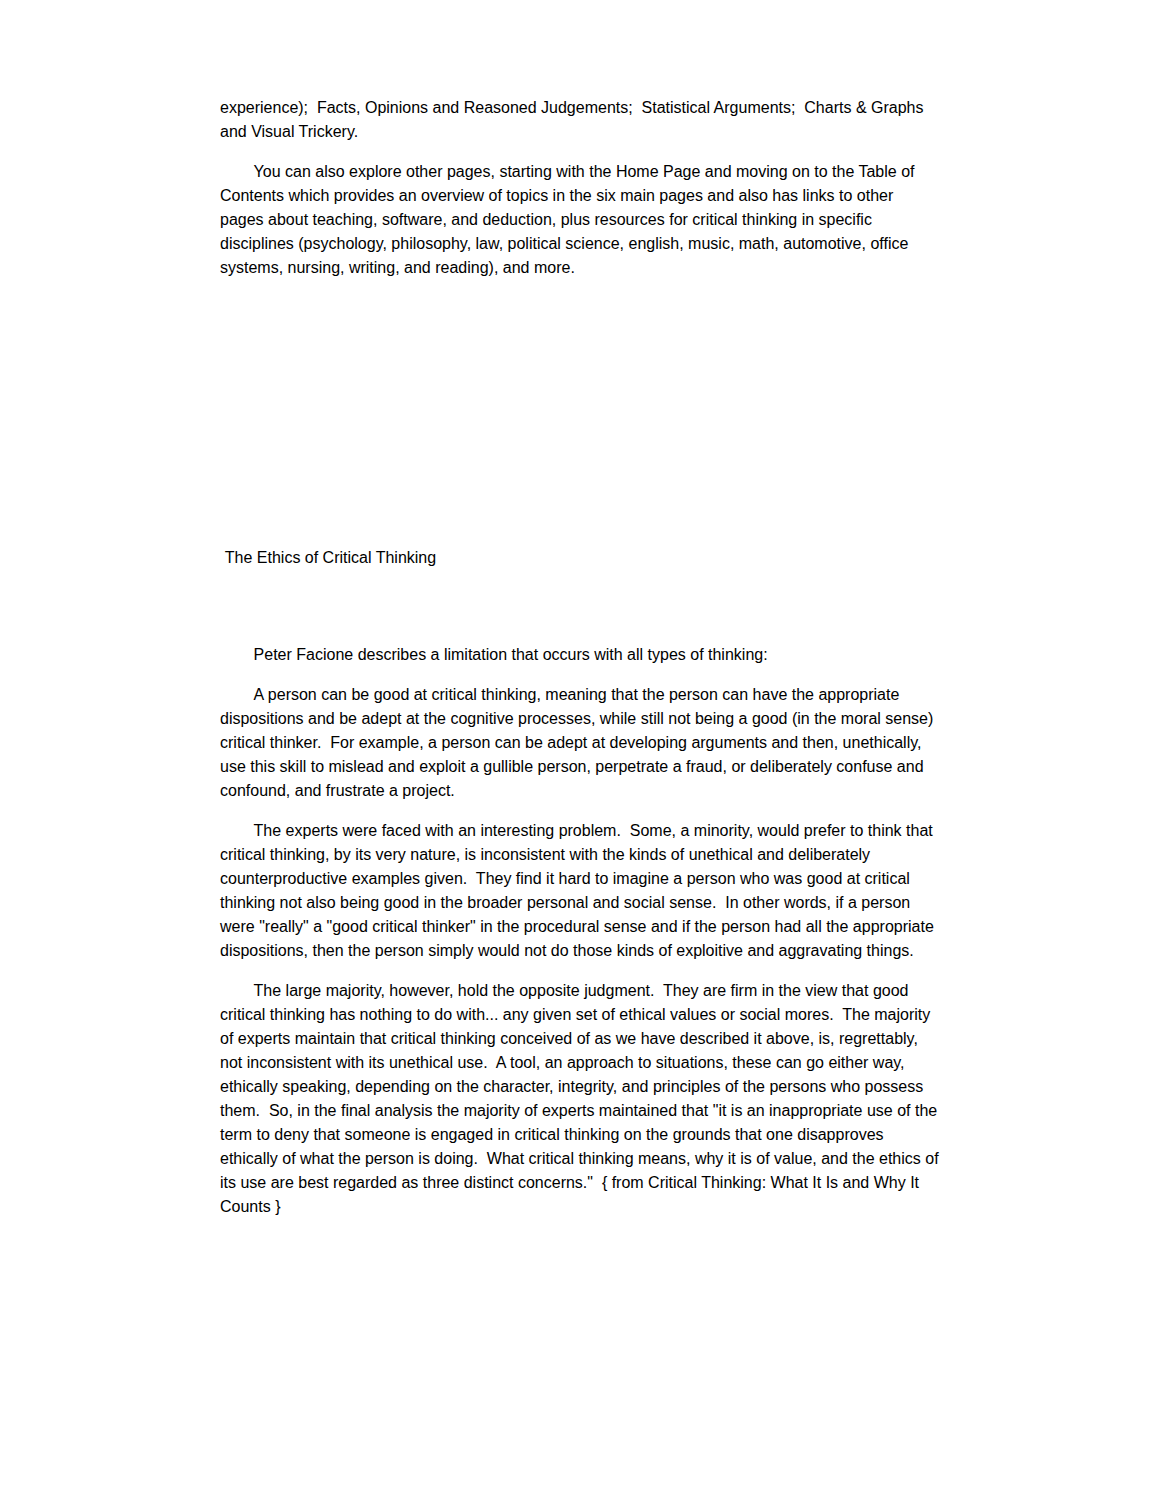experience); Facts, Opinions and Reasoned Judgements; Statistical Arguments; Charts & Graphs and Visual Trickery.
You can also explore other pages, starting with the Home Page and moving on to the Table of Contents which provides an overview of topics in the six main pages and also has links to other pages about teaching, software, and deduction, plus resources for critical thinking in specific disciplines (psychology, philosophy, law, political science, english, music, math, automotive, office systems, nursing, writing, and reading), and more.
The Ethics of Critical Thinking
Peter Facione describes a limitation that occurs with all types of thinking:
A person can be good at critical thinking, meaning that the person can have the appropriate dispositions and be adept at the cognitive processes, while still not being a good (in the moral sense) critical thinker. For example, a person can be adept at developing arguments and then, unethically, use this skill to mislead and exploit a gullible person, perpetrate a fraud, or deliberately confuse and confound, and frustrate a project.
The experts were faced with an interesting problem. Some, a minority, would prefer to think that critical thinking, by its very nature, is inconsistent with the kinds of unethical and deliberately counterproductive examples given. They find it hard to imagine a person who was good at critical thinking not also being good in the broader personal and social sense. In other words, if a person were "really" a "good critical thinker" in the procedural sense and if the person had all the appropriate dispositions, then the person simply would not do those kinds of exploitive and aggravating things.
The large majority, however, hold the opposite judgment. They are firm in the view that good critical thinking has nothing to do with... any given set of ethical values or social mores. The majority of experts maintain that critical thinking conceived of as we have described it above, is, regrettably, not inconsistent with its unethical use. A tool, an approach to situations, these can go either way, ethically speaking, depending on the character, integrity, and principles of the persons who possess them. So, in the final analysis the majority of experts maintained that "it is an inappropriate use of the term to deny that someone is engaged in critical thinking on the grounds that one disapproves ethically of what the person is doing. What critical thinking means, why it is of value, and the ethics of its use are best regarded as three distinct concerns." { from Critical Thinking: What It Is and Why It Counts }